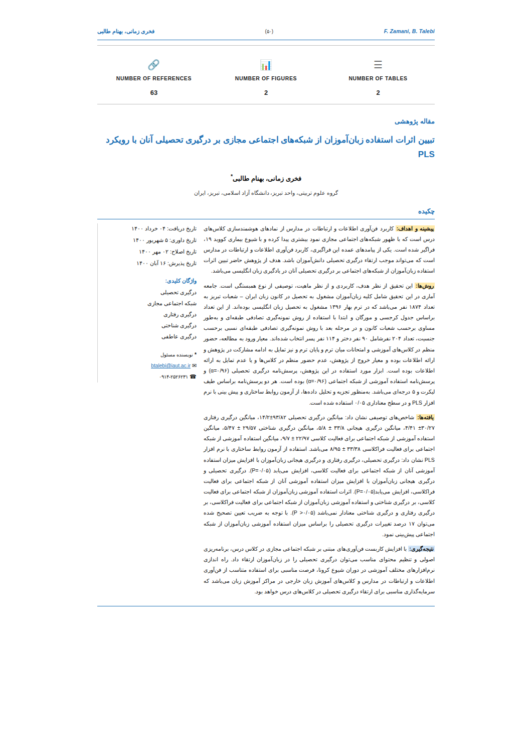F. Zamani, B. Talebi
(۵۰)
فخری زمانی، بهنام طالبی
🔗
NUMBER OF REFERENCES
63
📊
NUMBER OF FIGURES
2
☰
NUMBER OF TABLES
2
مقاله پژوهشی
تبیین اثرات استفاده زبان‌آموزان از شبکه‌های اجتماعی مجازی بر درگیری تحصیلی آنان با رویکرد PLS
فخری زمانی، بهنام طالبی*
گروه علوم تربیتی، واحد تبریز، دانشگاه آزاد اسلامی، تبریز، ایران
چکیده
پیشینه و اهداف: کاربرد فن‌آوری اطلاعات و ارتباطات در مدارس از نمادهای هوشمندسازی کلاس‌های درس است که با ظهور شبکه‌های اجتماعی مجازی نمود بیشتری پیدا کرده و با شیوع بیماری کووید ۱۹، فراگیر شده است. یکی از پیامدهای عمده این فراگیری، کاربرد فن‌آوری اطلاعات و ارتباطات در مدارس است که می‌تواند موجب ارتقاء درگیری تحصیلی دانش‌آموزان باشد. هدف از پژوهش حاضر تبیین اثرات استفاده زبان‌آموزان از شبکه‌های اجتماعی بر درگیری تحصیلی آنان در یادگیری زبان انگلیسی می‌باشد.
روش‌ها: این تحقیق از نظر هدف، کاربردی و از نظر ماهیت، توصیفی از نوع همبستگی است. جامعه آماری در این تحقیق شامل کلیه زبان‌آموزان مشغول به تحصیل در کانون زبان ایران – شعبات تبریز به تعداد ۱۸۷۴ نفر می‌باشد که در ترم بهار ۱۳۹۶ مشغول به تحصیل زبان انگلیسی بوده‌اند. از این تعداد براساس جدول کرجسی و مورگان و ابتدا با استفاده از روش نمونه‌گیری تصادفی طبقه‌ای و به‌طور مساوی برحسب شعبات کانون و در مرحله بعد با روش نمونه‌گیری تصادفی طبقه‌ای نسبی برحسب جنسیت، تعداد ۲۰۴ نفرشامل ۹۰ نفر دختر و ۱۱۴ نفر پسر انتخاب شده‌اند. معیار ورود به مطالعه، حضور منظم در کلاس‌های آموزشی و امتحانات میان ترم و پایان ترم و نیز تمایل به ادامه مشارکت در پژوهش و ارائه اطلاعات بوده و معیار خروج از پژوهش، عدم حضور منظم در کلاس‌ها و یا عدم تمایل به ارائه اطلاعات بوده است. ابزار مورد استفاده در این پژوهش، پرسش‌نامه درگیری تحصیلی (۰/۹۶=α) و پرسش‌نامه استفاده آموزشی از شبکه اجتماعی (۰/۹۶=α) بوده است. هر دو پرسش‌نامه براساس طیف لیکرت و ۵ درجه‌ای می‌باشد. به‌منظور تجزیه و تحلیل داده‌ها، از آزمون روابط ساختاری و پیش بینی با نرم افزار PLS و در سطح معناداری ۰/۰۵ استفاده شده است.
یافته‌ها: شاخص‌های توصیفی نشان داد: میانگین درگیری تحصیلی ۹۳/۸۲±۱۴/۲، میانگین درگیری رفتاری ۳۰/۲۷± ۴/۴۱، میانگین درگیری هیجانی ۳۳/۸ ± ۵/۸، میانگین درگیری شناختی ۲۹/۵۷ ± ۵/۴۷، میانگین استفاده آموزشی از شبکه اجتماعی برای فعالیت کلاسی ۲۲/۹۷ ± ۹/۷، میانگین استفاده آموزشی از شبکه اجتماعی برای فعالیت فراکلاسی ۳۳/۳۸ ± ۸/۹۵ می‌باشد. استفاده از آزمون روابط ساختاری با نرم افزار PLS نشان داد: درگیری تحصیلی، درگیری رفتاری و درگیری هیجانی زبان‌آموزان با افزایش میزان استفاده آموزشی آنان از شبکه اجتماعی برای فعالیت کلاسی، افزایش می‌یابد (۰/۰۵=P). درگیری تحصیلی و درگیری هیجانی زبان‌آموزان با افزایش میزان استفاده آموزشی آنان از شبکه اجتماعی برای فعالیت فراکلاسی، افزایش می‌یابد(۰/۰۵=P). اثرات استفاده آموزشی زبان‌آموزان از شبکه اجتماعی برای فعالیت کلاسی، بر درگیری شناختی و استفاده آموزشی زبان‌آموزان از شبکه اجتماعی برای فعالیت فراکلاسی، بر درگیری رفتاری و درگیری شناختی معنادار نمی‌باشد (۰/۰۵< P). با توجه به ضریب تعیین تصحیح شده می‌توان ۱۷ درصد تغییرات درگیری تحصیلی را براساس میزان استفاده آموزشی زبان‌آموزان از شبکه اجتماعی پیش‌بینی نمود.
نتیجه‌گیری: با افزایش کاربست فن‌آوری‌های مبتنی بر شبکه اجتماعی مجازی در کلاس درس، برنامه‌ریزی اصولی و تنظیم محتوای مناسب می‌توان درگیری تحصیلی را در زبان‌آموزان ارتقاء داد. راه اندازی نرم‌افزارهای مختلف آموزشی در دوران شیوع کرونا، فرصت مناسبی برای استفاده متناسب از فن‌آوری اطلاعات و ارتباطات در مدارس و کلاس‌های آموزش زبان خارجی در مراکز آموزش زبان می‌باشد که سرمایه‌گذاری مناسبی برای ارتقاء درگیری تحصیلی در کلاس‌های درس خواهد بود.
تاریخ دریافت: ۰۴ خرداد ۱۴۰۰
تاریخ داوری: ۵ شهریور ۱۴۰۰
تاریخ اصلاح: ۰۲ مهر ۱۴۰۰
تاریخ پذیرش: ۱۶ آبان ۱۴۰۰
واژگان کلیدی:
درگیری تحصیلی
شبکه اجتماعی مجازی
درگیری رفتاری
درگیری شناختی
درگیری عاطفی
* نویسنده مسئول
✉ btalebi@iaut.ac.ir
☎ ۰۹۱۴-۲۵۲۶۲۳۱